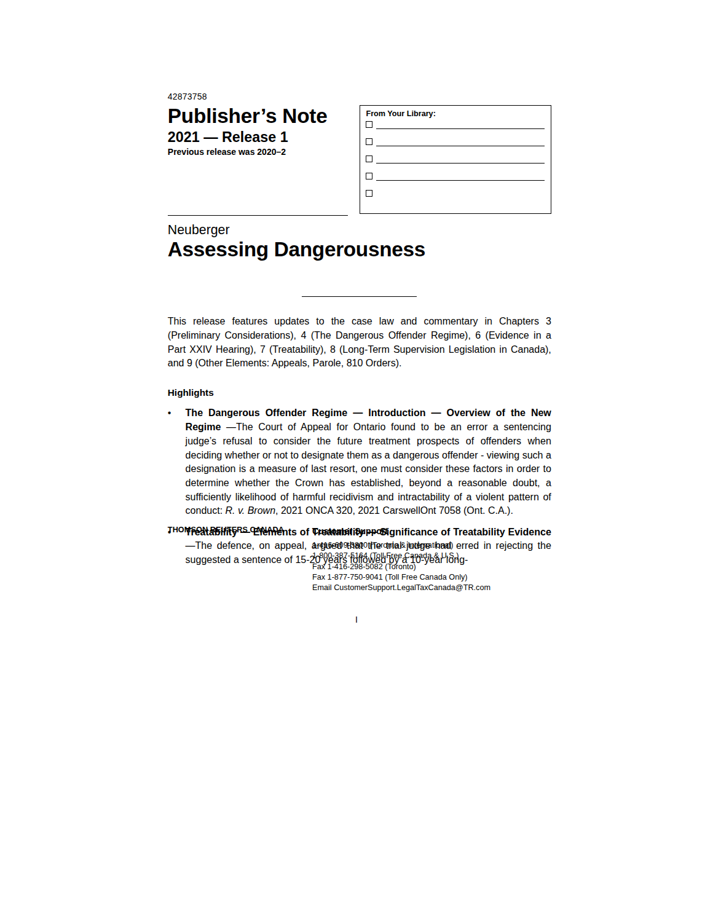42873758
Publisher’s Note
2021 — Release 1
Previous release was 2020–2
From Your Library:
Neuberger
Assessing Dangerousness
This release features updates to the case law and commentary in Chapters 3 (Preliminary Considerations), 4 (The Dangerous Offender Regime), 6 (Evidence in a Part XXIV Hearing), 7 (Treatability), 8 (Long-Term Supervision Legislation in Canada), and 9 (Other Elements: Appeals, Parole, 810 Orders).
Highlights
• The Dangerous Offender Regime — Introduction — Overview of the New Regime —The Court of Appeal for Ontario found to be an error a sentencing judge’s refusal to consider the future treatment prospects of offenders when deciding whether or not to designate them as a dangerous offender - viewing such a designation is a measure of last resort, one must consider these factors in order to determine whether the Crown has established, beyond a reasonable doubt, a sufficiently likelihood of harmful recidivism and intractability of a violent pattern of conduct: R. v. Brown, 2021 ONCA 320, 2021 CarswellOnt 7058 (Ont. C.A.).
• Treatability — Elements of Treatability — Significance of Treatability Evidence —The defence, on appeal, argued that the trial judge had erred in rejecting the suggested a sentence of 15-20 years followed by a 10-year long-
THOMSON REUTERS CANADA
Customer Support
1-416-609-3800 (Toronto & International)
1-800-387-5164 (Toll Free Canada & U.S.)
Fax 1-416-298-5082 (Toronto)
Fax 1-877-750-9041 (Toll Free Canada Only)
Email CustomerSupport.LegalTaxCanada@TR.com
I